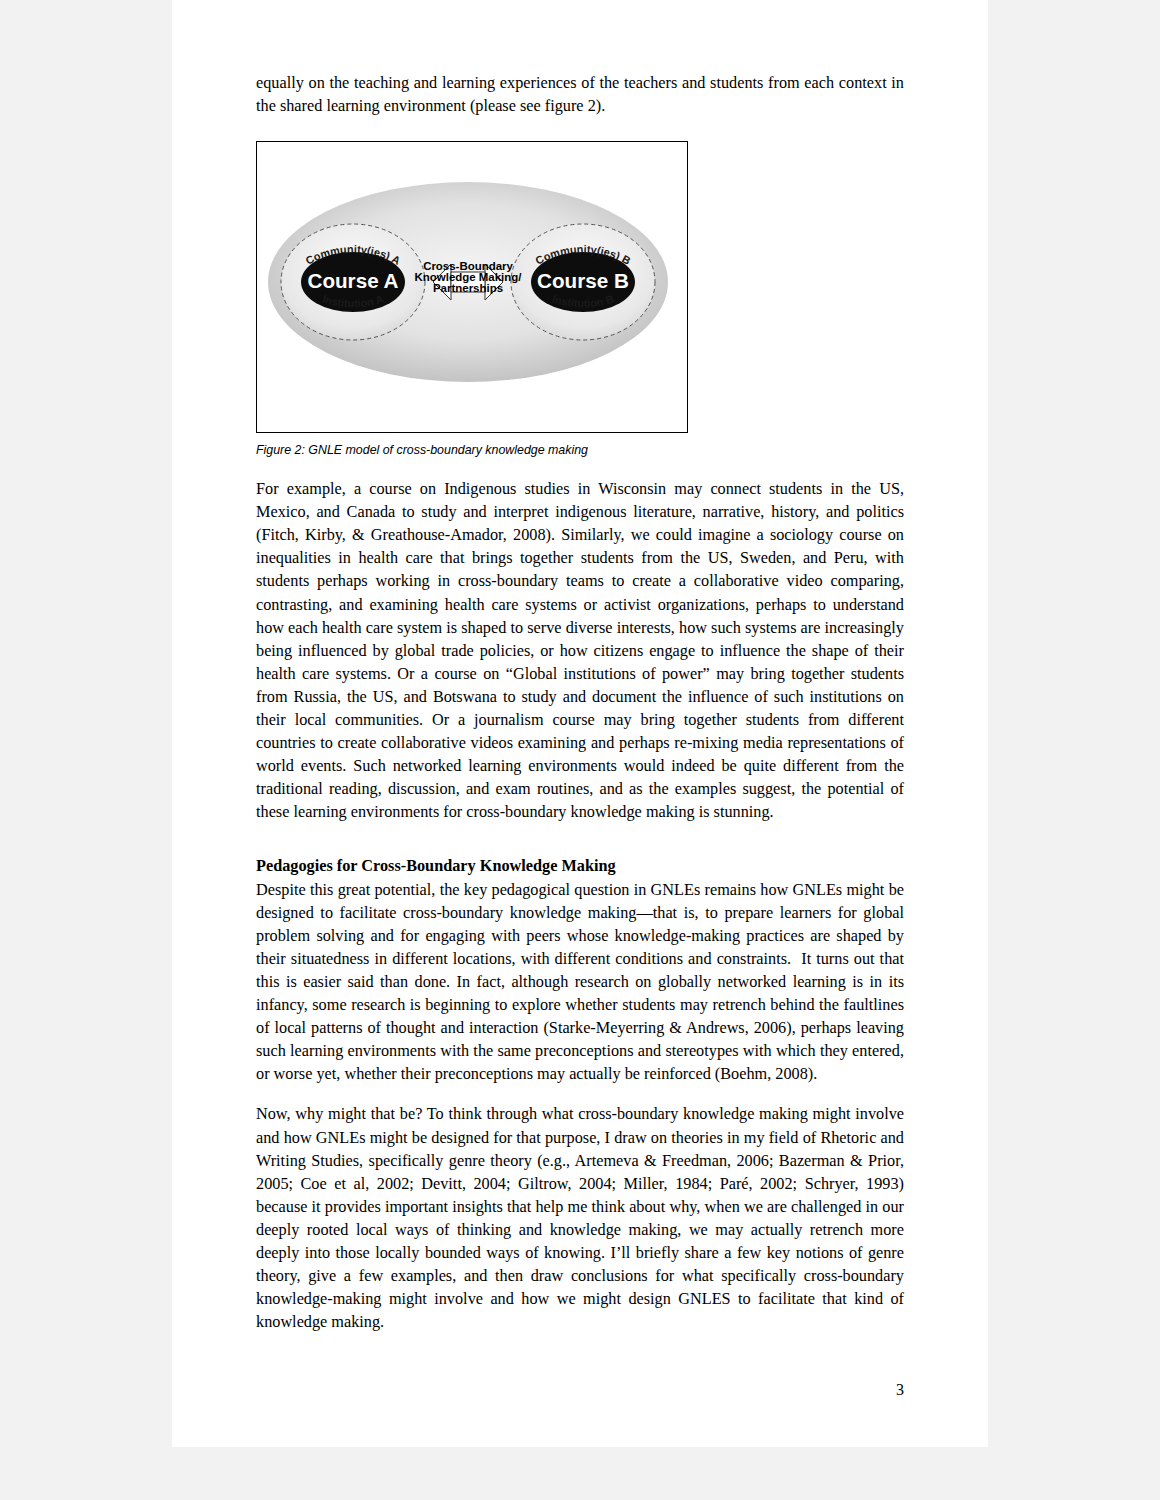equally on the teaching and learning experiences of the teachers and students from each context in the shared learning environment (please see figure 2).
Course A Course B Community(ies) A Institution A Community(ies) B Institution B Cross-Boundary Knowledge Making/ Partnerships
Figure 2: GNLE model of cross-boundary knowledge making
For example, a course on Indigenous studies in Wisconsin may connect students in the US, Mexico, and Canada to study and interpret indigenous literature, narrative, history, and politics (Fitch, Kirby, & Greathouse-Amador, 2008). Similarly, we could imagine a sociology course on inequalities in health care that brings together students from the US, Sweden, and Peru, with students perhaps working in cross-boundary teams to create a collaborative video comparing, contrasting, and examining health care systems or activist organizations, perhaps to understand how each health care system is shaped to serve diverse interests, how such systems are increasingly being influenced by global trade policies, or how citizens engage to influence the shape of their health care systems. Or a course on “Global institutions of power” may bring together students from Russia, the US, and Botswana to study and document the influence of such institutions on their local communities. Or a journalism course may bring together students from different countries to create collaborative videos examining and perhaps re-mixing media representations of world events. Such networked learning environments would indeed be quite different from the traditional reading, discussion, and exam routines, and as the examples suggest, the potential of these learning environments for cross-boundary knowledge making is stunning.
Pedagogies for Cross-Boundary Knowledge Making
Despite this great potential, the key pedagogical question in GNLEs remains how GNLEs might be designed to facilitate cross-boundary knowledge making—that is, to prepare learners for global problem solving and for engaging with peers whose knowledge-making practices are shaped by their situatedness in different locations, with different conditions and constraints. It turns out that this is easier said than done. In fact, although research on globally networked learning is in its infancy, some research is beginning to explore whether students may retrench behind the faultlines of local patterns of thought and interaction (Starke-Meyerring & Andrews, 2006), perhaps leaving such learning environments with the same preconceptions and stereotypes with which they entered, or worse yet, whether their preconceptions may actually be reinforced (Boehm, 2008).
Now, why might that be? To think through what cross-boundary knowledge making might involve and how GNLEs might be designed for that purpose, I draw on theories in my field of Rhetoric and Writing Studies, specifically genre theory (e.g., Artemeva & Freedman, 2006; Bazerman & Prior, 2005; Coe et al, 2002; Devitt, 2004; Giltrow, 2004; Miller, 1984; Paré, 2002; Schryer, 1993) because it provides important insights that help me think about why, when we are challenged in our deeply rooted local ways of thinking and knowledge making, we may actually retrench more deeply into those locally bounded ways of knowing. I’ll briefly share a few key notions of genre theory, give a few examples, and then draw conclusions for what specifically cross-boundary knowledge-making might involve and how we might design GNLES to facilitate that kind of knowledge making.
3